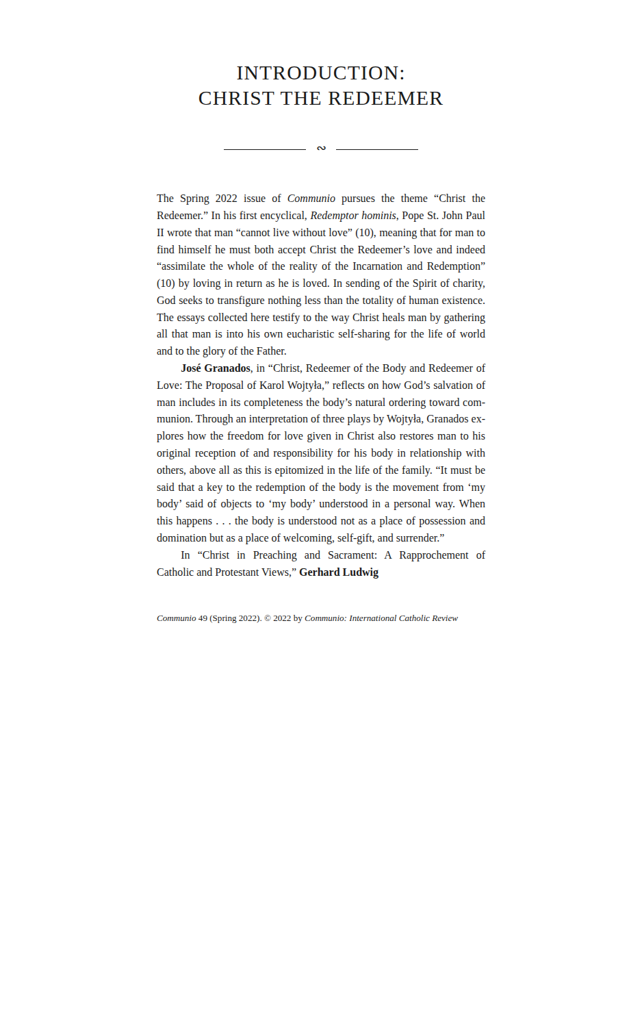Introduction:
Christ the Redeemer
∾
The Spring 2022 issue of Communio pursues the theme “Christ the Redeemer.” In his first encyclical, Redemptor hominis, Pope St. John Paul II wrote that man “cannot live without love” (10), meaning that for man to find himself he must both accept Christ the Redeemer’s love and indeed “assimilate the whole of the reality of the Incarnation and Redemption” (10) by loving in return as he is loved. In sending of the Spirit of charity, God seeks to transfigure nothing less than the totality of human existence. The essays collected here testify to the way Christ heals man by gathering all that man is into his own eucharistic self-sharing for the life of world and to the glory of the Father.
José Granados, in “Christ, Redeemer of the Body and Redeemer of Love: The Proposal of Karol Wojtyła,” reflects on how God’s salvation of man includes in its completeness the body’s natural ordering toward communion. Through an interpretation of three plays by Wojtyła, Granados explores how the freedom for love given in Christ also restores man to his original reception of and responsibility for his body in relationship with others, above all as this is epitomized in the life of the family. “It must be said that a key to the redemption of the body is the movement from ‘my body’ said of objects to ‘my body’ understood in a personal way. When this happens . . . the body is understood not as a place of possession and domination but as a place of welcoming, self-gift, and surrender.”
In “Christ in Preaching and Sacrament: A Rapprochement of Catholic and Protestant Views,” Gerhard Ludwig
Communio 49 (Spring 2022). © 2022 by Communio: International Catholic Review